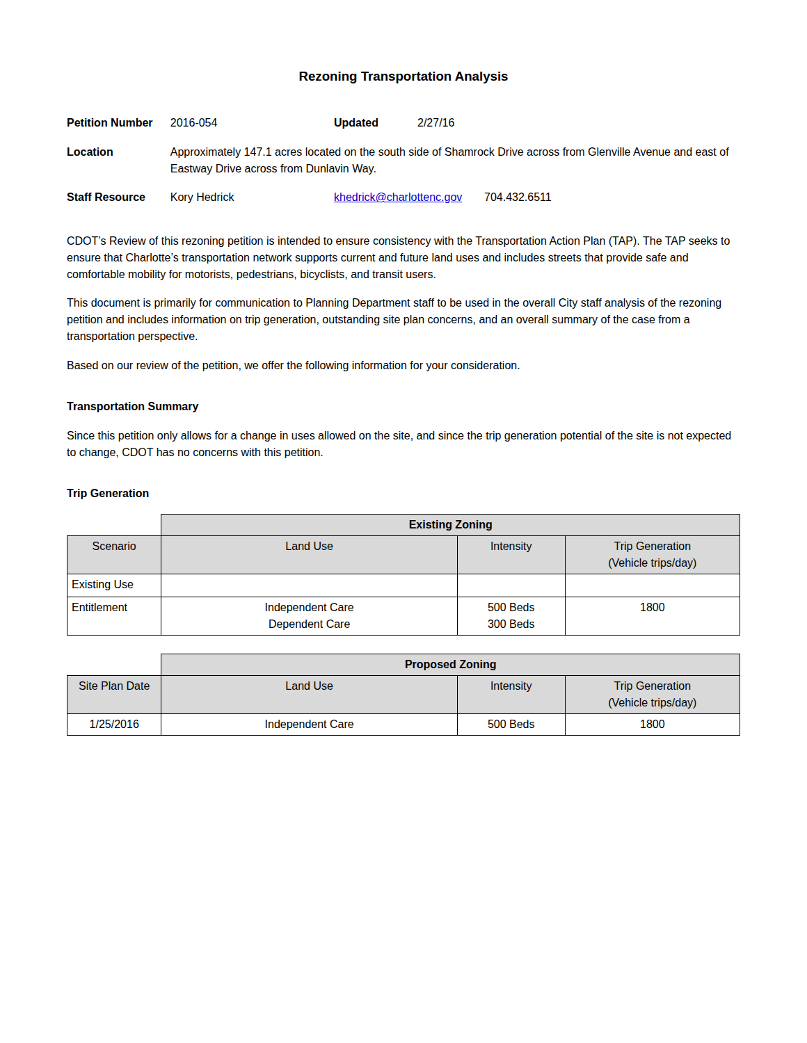Rezoning Transportation Analysis
Petition Number
2016-054 Updated 2/27/16
Location
Approximately 147.1 acres located on the south side of Shamrock Drive across from Glenville Avenue and east of Eastway Drive across from Dunlavin Way.
Staff Resource
Kory Hedrick khedrick@charlottenc.gov 704.432.6511
CDOT’s Review of this rezoning petition is intended to ensure consistency with the Transportation Action Plan (TAP). The TAP seeks to ensure that Charlotte’s transportation network supports current and future land uses and includes streets that provide safe and comfortable mobility for motorists, pedestrians, bicyclists, and transit users.
This document is primarily for communication to Planning Department staff to be used in the overall City staff analysis of the rezoning petition and includes information on trip generation, outstanding site plan concerns, and an overall summary of the case from a transportation perspective.
Based on our review of the petition, we offer the following information for your consideration.
Transportation Summary
Since this petition only allows for a change in uses allowed on the site, and since the trip generation potential of the site is not expected to change, CDOT has no concerns with this petition.
Trip Generation
| | Existing Zoning |
| --- | --- |
| Scenario | Land Use | Intensity | Trip Generation (Vehicle trips/day) |
| Existing Use | | | |
| Entitlement | Independent Care Dependent Care | 500 Beds 300 Beds | 1800 |
| | Proposed Zoning |
| --- | --- |
| Site Plan Date | Land Use | Intensity | Trip Generation (Vehicle trips/day) |
| 1/25/2016 | Independent Care | 500 Beds | 1800 |